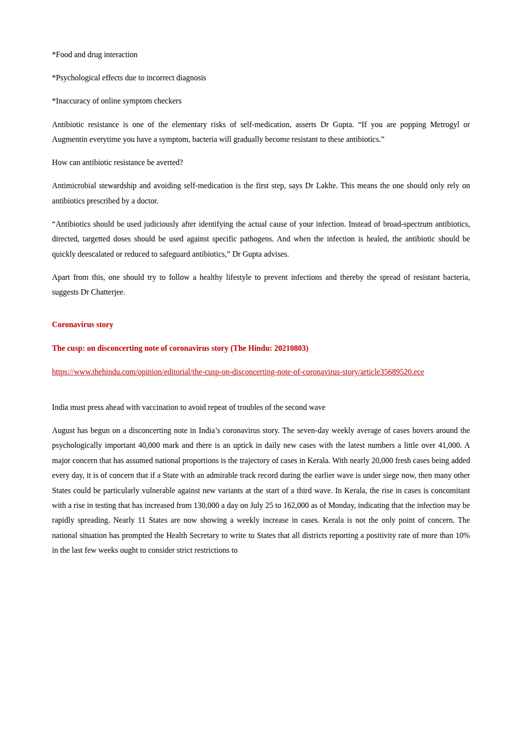*Food and drug interaction
*Psychological effects due to incorrect diagnosis
*Inaccuracy of online symptom checkers
Antibiotic resistance is one of the elementary risks of self-medication, asserts Dr Gupta. “If you are popping Metrogyl or Augmentin everytime you have a symptom, bacteria will gradually become resistant to these antibiotics.”
How can antibiotic resistance be averted?
Antimicrobial stewardship and avoiding self-medication is the first step, says Dr Lakhe. This means the one should only rely on antibiotics prescribed by a doctor.
“Antibiotics should be used judiciously after identifying the actual cause of your infection. Instead of broad-spectrum antibiotics, directed, targetted doses should be used against specific pathogens. And when the infection is healed, the antibiotic should be quickly deescalated or reduced to safeguard antibiotics,” Dr Gupta advises.
Apart from this, one should try to follow a healthy lifestyle to prevent infections and thereby the spread of resistant bacteria, suggests Dr Chatterjee.
Coronavirus story
The cusp: on disconcerting note of coronavirus story (The Hindu: 20210803)
https://www.thehindu.com/opinion/editorial/the-cusp-on-disconcerting-note-of-coronavirus-story/article35689520.ece
India must press ahead with vaccination to avoid repeat of troubles of the second wave
August has begun on a disconcerting note in India’s coronavirus story. The seven-day weekly average of cases hovers around the psychologically important 40,000 mark and there is an uptick in daily new cases with the latest numbers a little over 41,000. A major concern that has assumed national proportions is the trajectory of cases in Kerala. With nearly 20,000 fresh cases being added every day, it is of concern that if a State with an admirable track record during the earlier wave is under siege now, then many other States could be particularly vulnerable against new variants at the start of a third wave. In Kerala, the rise in cases is concomitant with a rise in testing that has increased from 130,000 a day on July 25 to 162,000 as of Monday, indicating that the infection may be rapidly spreading. Nearly 11 States are now showing a weekly increase in cases. Kerala is not the only point of concern. The national situation has prompted the Health Secretary to write to States that all districts reporting a positivity rate of more than 10% in the last few weeks ought to consider strict restrictions to